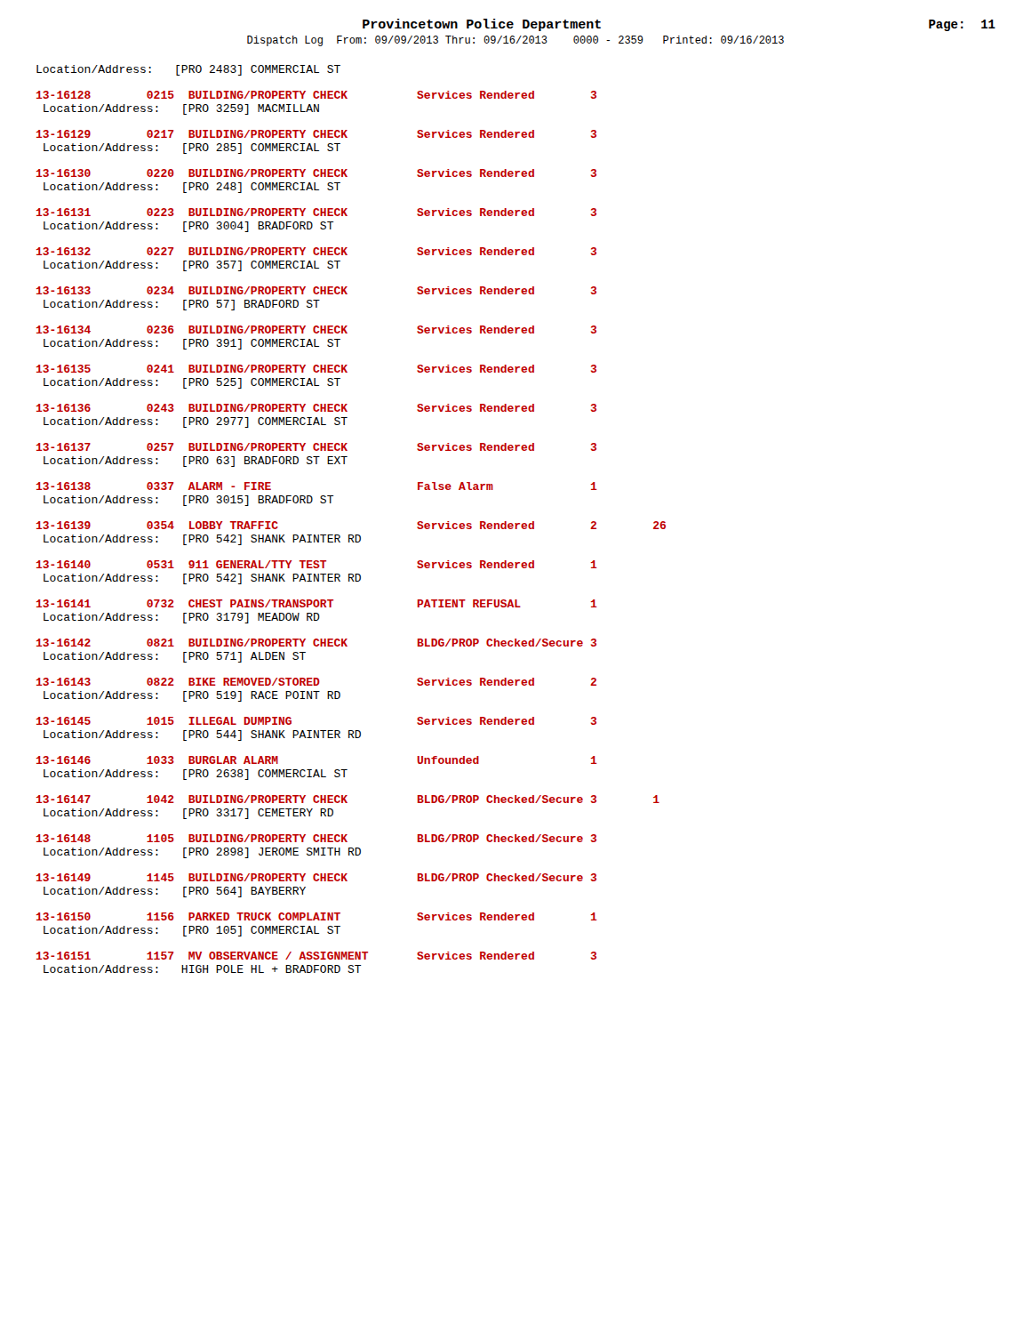Provincetown Police Department
Page: 11
Dispatch Log From: 09/09/2013 Thru: 09/16/2013 0000 - 2359 Printed: 09/16/2013
Location/Address: [PRO 2483] COMMERCIAL ST
13-16128 0215 BUILDING/PROPERTY CHECK Services Rendered 3 Location/Address: [PRO 3259] MACMILLAN
13-16129 0217 BUILDING/PROPERTY CHECK Services Rendered 3 Location/Address: [PRO 285] COMMERCIAL ST
13-16130 0220 BUILDING/PROPERTY CHECK Services Rendered 3 Location/Address: [PRO 248] COMMERCIAL ST
13-16131 0223 BUILDING/PROPERTY CHECK Services Rendered 3 Location/Address: [PRO 3004] BRADFORD ST
13-16132 0227 BUILDING/PROPERTY CHECK Services Rendered 3 Location/Address: [PRO 357] COMMERCIAL ST
13-16133 0234 BUILDING/PROPERTY CHECK Services Rendered 3 Location/Address: [PRO 57] BRADFORD ST
13-16134 0236 BUILDING/PROPERTY CHECK Services Rendered 3 Location/Address: [PRO 391] COMMERCIAL ST
13-16135 0241 BUILDING/PROPERTY CHECK Services Rendered 3 Location/Address: [PRO 525] COMMERCIAL ST
13-16136 0243 BUILDING/PROPERTY CHECK Services Rendered 3 Location/Address: [PRO 2977] COMMERCIAL ST
13-16137 0257 BUILDING/PROPERTY CHECK Services Rendered 3 Location/Address: [PRO 63] BRADFORD ST EXT
13-16138 0337 ALARM - FIRE False Alarm 1 Location/Address: [PRO 3015] BRADFORD ST
13-16139 0354 LOBBY TRAFFIC Services Rendered 2 26 Location/Address: [PRO 542] SHANK PAINTER RD
13-16140 0531 911 GENERAL/TTY TEST Services Rendered 1 Location/Address: [PRO 542] SHANK PAINTER RD
13-16141 0732 CHEST PAINS/TRANSPORT PATIENT REFUSAL 1 Location/Address: [PRO 3179] MEADOW RD
13-16142 0821 BUILDING/PROPERTY CHECK BLDG/PROP Checked/Secure 3 Location/Address: [PRO 571] ALDEN ST
13-16143 0822 BIKE REMOVED/STORED Services Rendered 2 Location/Address: [PRO 519] RACE POINT RD
13-16145 1015 ILLEGAL DUMPING Services Rendered 3 Location/Address: [PRO 544] SHANK PAINTER RD
13-16146 1033 BURGLAR ALARM Unfounded 1 Location/Address: [PRO 2638] COMMERCIAL ST
13-16147 1042 BUILDING/PROPERTY CHECK BLDG/PROP Checked/Secure 3 1 Location/Address: [PRO 3317] CEMETERY RD
13-16148 1105 BUILDING/PROPERTY CHECK BLDG/PROP Checked/Secure 3 Location/Address: [PRO 2898] JEROME SMITH RD
13-16149 1145 BUILDING/PROPERTY CHECK BLDG/PROP Checked/Secure 3 Location/Address: [PRO 564] BAYBERRY
13-16150 1156 PARKED TRUCK COMPLAINT Services Rendered 1 Location/Address: [PRO 105] COMMERCIAL ST
13-16151 1157 MV OBSERVANCE / ASSIGNMENT Services Rendered 3 Location/Address: HIGH POLE HL + BRADFORD ST